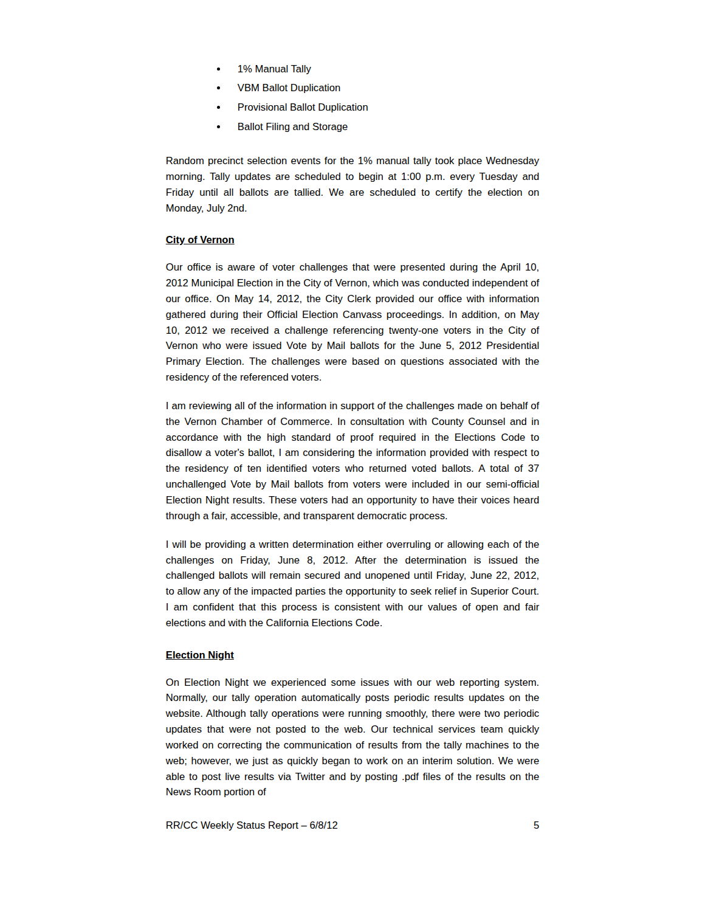1% Manual Tally
VBM Ballot Duplication
Provisional Ballot Duplication
Ballot Filing and Storage
Random precinct selection events for the 1% manual tally took place Wednesday morning. Tally updates are scheduled to begin at 1:00 p.m. every Tuesday and Friday until all ballots are tallied. We are scheduled to certify the election on Monday, July 2nd.
City of Vernon
Our office is aware of voter challenges that were presented during the April 10, 2012 Municipal Election in the City of Vernon, which was conducted independent of our office. On May 14, 2012, the City Clerk provided our office with information gathered during their Official Election Canvass proceedings. In addition, on May 10, 2012 we received a challenge referencing twenty-one voters in the City of Vernon who were issued Vote by Mail ballots for the June 5, 2012 Presidential Primary Election. The challenges were based on questions associated with the residency of the referenced voters.
I am reviewing all of the information in support of the challenges made on behalf of the Vernon Chamber of Commerce. In consultation with County Counsel and in accordance with the high standard of proof required in the Elections Code to disallow a voter's ballot, I am considering the information provided with respect to the residency of ten identified voters who returned voted ballots. A total of 37 unchallenged Vote by Mail ballots from voters were included in our semi-official Election Night results. These voters had an opportunity to have their voices heard through a fair, accessible, and transparent democratic process.
I will be providing a written determination either overruling or allowing each of the challenges on Friday, June 8, 2012. After the determination is issued the challenged ballots will remain secured and unopened until Friday, June 22, 2012, to allow any of the impacted parties the opportunity to seek relief in Superior Court. I am confident that this process is consistent with our values of open and fair elections and with the California Elections Code.
Election Night
On Election Night we experienced some issues with our web reporting system. Normally, our tally operation automatically posts periodic results updates on the website. Although tally operations were running smoothly, there were two periodic updates that were not posted to the web. Our technical services team quickly worked on correcting the communication of results from the tally machines to the web; however, we just as quickly began to work on an interim solution. We were able to post live results via Twitter and by posting .pdf files of the results on the News Room portion of
RR/CC Weekly Status Report – 6/8/12 5